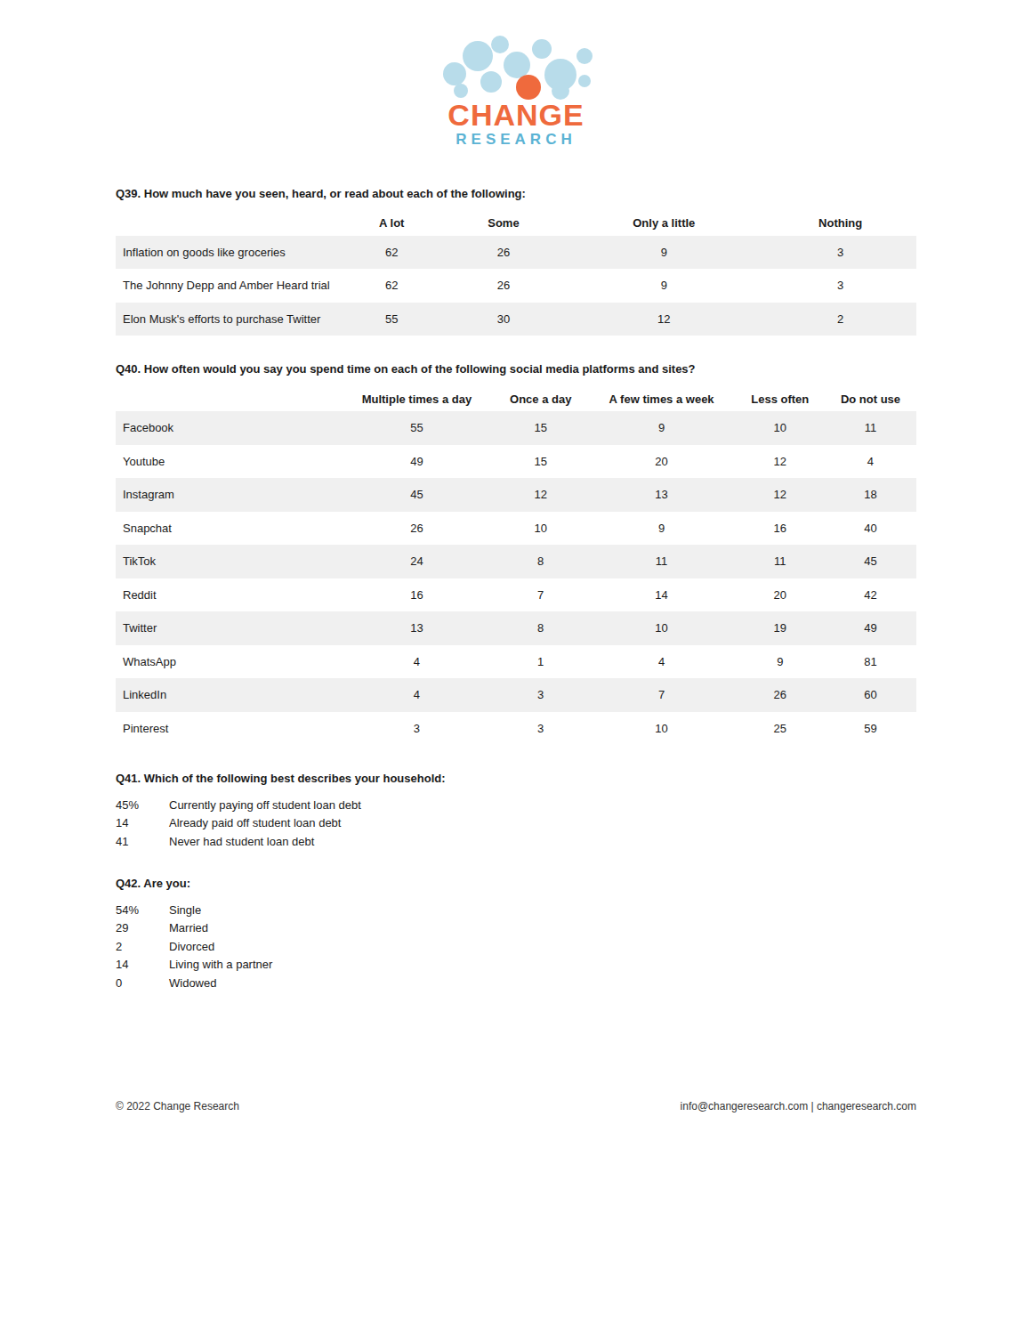CHANGE
RESEARCH
Q39. How much have you seen, heard, or read about each of the following:
| | A lot | Some | Only a little | Nothing |
| --- | --- | --- | --- | --- |
| Inflation on goods like groceries | 62 | 26 | 9 | 3 |
| The Johnny Depp and Amber Heard trial | 62 | 26 | 9 | 3 |
| Elon Musk's efforts to purchase Twitter | 55 | 30 | 12 | 2 |
Q40. How often would you say you spend time on each of the following social media platforms and sites?
| | Multiple times a day | Once a day | A few times a week | Less often | Do not use |
| --- | --- | --- | --- | --- | --- |
| Facebook | 55 | 15 | 9 | 10 | 11 |
| Youtube | 49 | 15 | 20 | 12 | 4 |
| Instagram | 45 | 12 | 13 | 12 | 18 |
| Snapchat | 26 | 10 | 9 | 16 | 40 |
| TikTok | 24 | 8 | 11 | 11 | 45 |
| Reddit | 16 | 7 | 14 | 20 | 42 |
| Twitter | 13 | 8 | 10 | 19 | 49 |
| WhatsApp | 4 | 1 | 4 | 9 | 81 |
| LinkedIn | 4 | 3 | 7 | 26 | 60 |
| Pinterest | 3 | 3 | 10 | 25 | 59 |
Q41. Which of the following best describes your household:
45% Currently paying off student loan debt
14 Already paid off student loan debt
41 Never had student loan debt
Q42. Are you:
54% Single
29 Married
2 Divorced
14 Living with a partner
0 Widowed
© 2022 Change Research
info@changeresearch.com | changeresearch.com